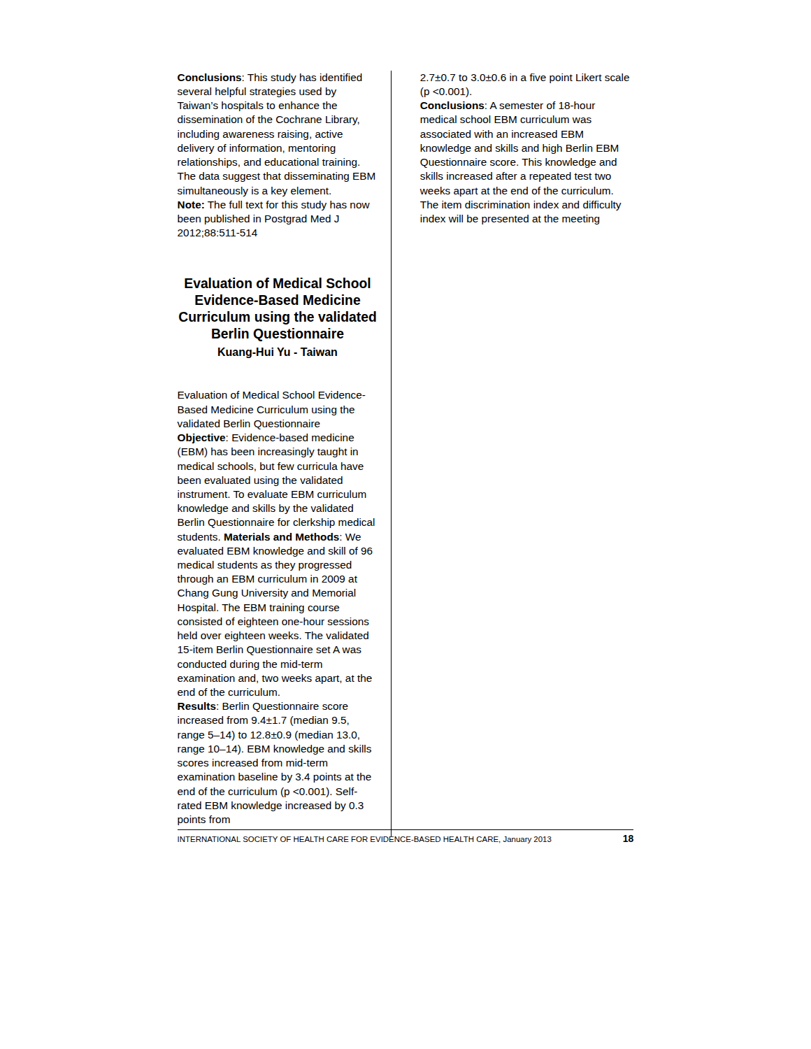Conclusions: This study has identified several helpful strategies used by Taiwan’s hospitals to enhance the dissemination of the Cochrane Library, including awareness raising, active delivery of information, mentoring relationships, and educational training. The data suggest that disseminating EBM simultaneously is a key element.
Note: The full text for this study has now been published in Postgrad Med J 2012;88:511-514
Evaluation of Medical School Evidence-Based Medicine Curriculum using the validated Berlin Questionnaire
Kuang-Hui Yu - Taiwan
Evaluation of Medical School Evidence-Based Medicine Curriculum using the validated Berlin Questionnaire
Objective: Evidence-based medicine (EBM) has been increasingly taught in medical schools, but few curricula have been evaluated using the validated instrument. To evaluate EBM curriculum knowledge and skills by the validated Berlin Questionnaire for clerkship medical students. Materials and Methods: We evaluated EBM knowledge and skill of 96 medical students as they progressed through an EBM curriculum in 2009 at Chang Gung University and Memorial Hospital. The EBM training course consisted of eighteen one-hour sessions held over eighteen weeks. The validated 15-item Berlin Questionnaire set A was conducted during the mid-term examination and, two weeks apart, at the end of the curriculum.
Results: Berlin Questionnaire score increased from 9.4±1.7 (median 9.5, range 5–14) to 12.8±0.9 (median 13.0, range 10–14). EBM knowledge and skills scores increased from mid-term examination baseline by 3.4 points at the end of the curriculum (p <0.001). Self-rated EBM knowledge increased by 0.3 points from
2.7±0.7 to 3.0±0.6 in a five point Likert scale (p <0.001).
Conclusions: A semester of 18-hour medical school EBM curriculum was associated with an increased EBM knowledge and skills and high Berlin EBM Questionnaire score. This knowledge and skills increased after a repeated test two weeks apart at the end of the curriculum. The item discrimination index and difficulty index will be presented at the meeting
INTERNATIONAL SOCIETY OF HEALTH CARE FOR EVIDENCE-BASED HEALTH CARE, January 2013 18